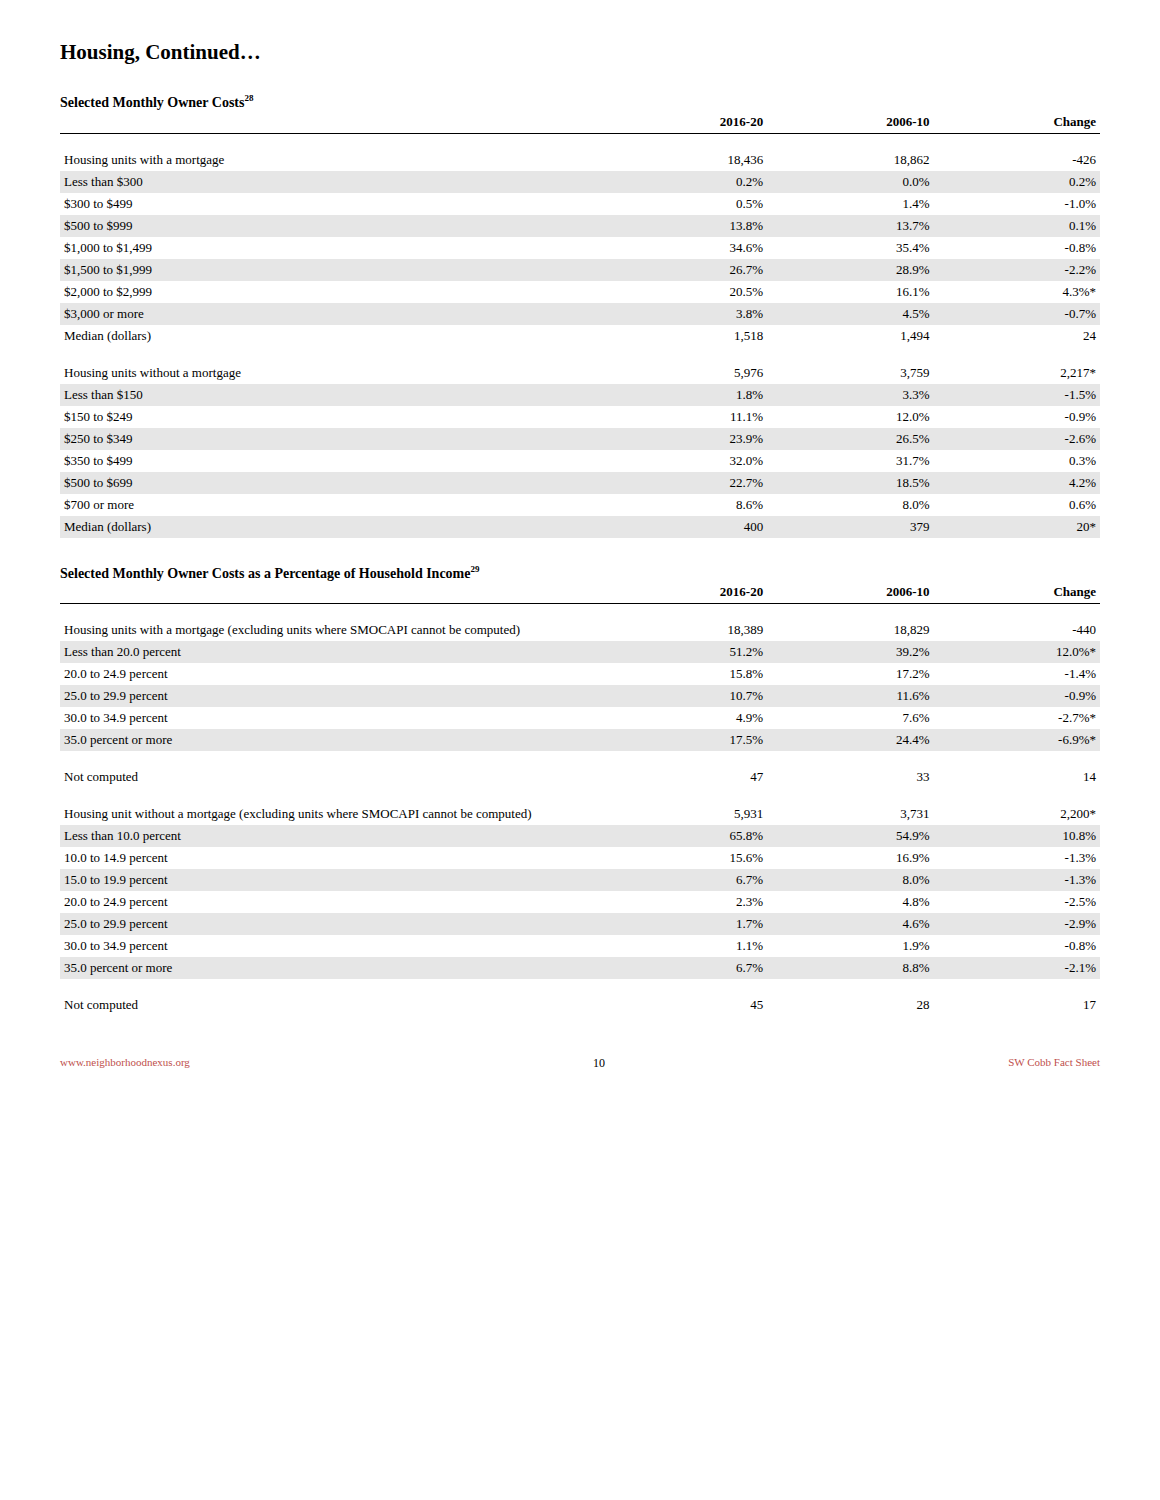Housing, Continued…
Selected Monthly Owner Costs 28
| | 2016-20 | 2006-10 | Change |
| --- | --- | --- | --- |
| Housing units with a mortgage | 18,436 | 18,862 | -426 |
| Less than $300 | 0.2% | 0.0% | 0.2% |
| $300 to $499 | 0.5% | 1.4% | -1.0% |
| $500 to $999 | 13.8% | 13.7% | 0.1% |
| $1,000 to $1,499 | 34.6% | 35.4% | -0.8% |
| $1,500 to $1,999 | 26.7% | 28.9% | -2.2% |
| $2,000 to $2,999 | 20.5% | 16.1% | 4.3%* |
| $3,000 or more | 3.8% | 4.5% | -0.7% |
| Median (dollars) | 1,518 | 1,494 | 24 |
| Housing units without a mortgage | 5,976 | 3,759 | 2,217* |
| Less than $150 | 1.8% | 3.3% | -1.5% |
| $150 to $249 | 11.1% | 12.0% | -0.9% |
| $250 to $349 | 23.9% | 26.5% | -2.6% |
| $350 to $499 | 32.0% | 31.7% | 0.3% |
| $500 to $699 | 22.7% | 18.5% | 4.2% |
| $700 or more | 8.6% | 8.0% | 0.6% |
| Median (dollars) | 400 | 379 | 20* |
Selected Monthly Owner Costs as a Percentage of Household Income 29
| | 2016-20 | 2006-10 | Change |
| --- | --- | --- | --- |
| Housing units with a mortgage (excluding units where SMOCAPI cannot be computed) | 18,389 | 18,829 | -440 |
| Less than 20.0 percent | 51.2% | 39.2% | 12.0%* |
| 20.0 to 24.9 percent | 15.8% | 17.2% | -1.4% |
| 25.0 to 29.9 percent | 10.7% | 11.6% | -0.9% |
| 30.0 to 34.9 percent | 4.9% | 7.6% | -2.7%* |
| 35.0 percent or more | 17.5% | 24.4% | -6.9%* |
| Not computed | 47 | 33 | 14 |
| Housing unit without a mortgage (excluding units where SMOCAPI cannot be computed) | 5,931 | 3,731 | 2,200* |
| Less than 10.0 percent | 65.8% | 54.9% | 10.8% |
| 10.0 to 14.9 percent | 15.6% | 16.9% | -1.3% |
| 15.0 to 19.9 percent | 6.7% | 8.0% | -1.3% |
| 20.0 to 24.9 percent | 2.3% | 4.8% | -2.5% |
| 25.0 to 29.9 percent | 1.7% | 4.6% | -2.9% |
| 30.0 to 34.9 percent | 1.1% | 1.9% | -0.8% |
| 35.0 percent or more | 6.7% | 8.8% | -2.1% |
| Not computed | 45 | 28 | 17 |
www.neighborhoodnexus.org 10 SW Cobb Fact Sheet